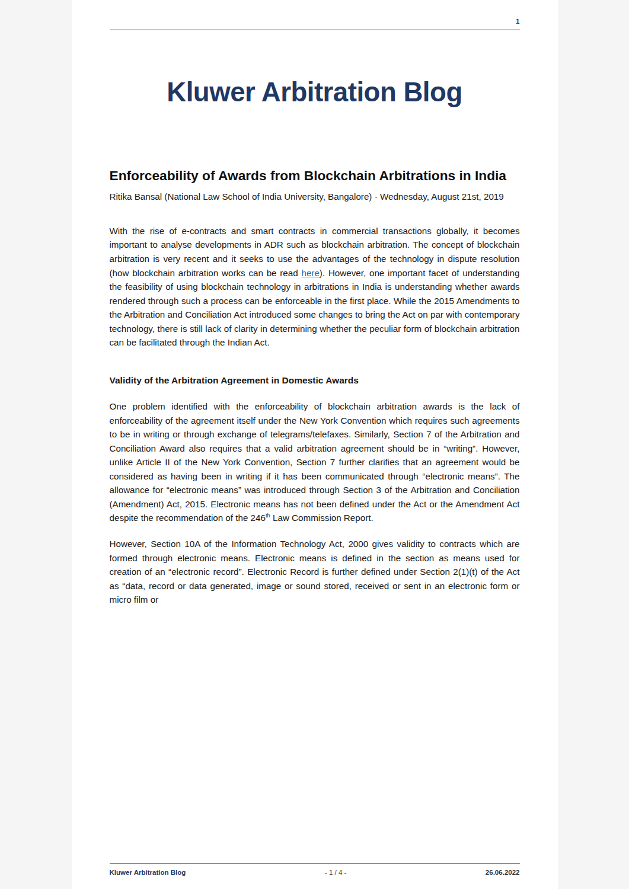1
Kluwer Arbitration Blog
Enforceability of Awards from Blockchain Arbitrations in India
Ritika Bansal (National Law School of India University, Bangalore) · Wednesday, August 21st, 2019
With the rise of e-contracts and smart contracts in commercial transactions globally, it becomes important to analyse developments in ADR such as blockchain arbitration. The concept of blockchain arbitration is very recent and it seeks to use the advantages of the technology in dispute resolution (how blockchain arbitration works can be read here). However, one important facet of understanding the feasibility of using blockchain technology in arbitrations in India is understanding whether awards rendered through such a process can be enforceable in the first place. While the 2015 Amendments to the Arbitration and Conciliation Act introduced some changes to bring the Act on par with contemporary technology, there is still lack of clarity in determining whether the peculiar form of blockchain arbitration can be facilitated through the Indian Act.
Validity of the Arbitration Agreement in Domestic Awards
One problem identified with the enforceability of blockchain arbitration awards is the lack of enforceability of the agreement itself under the New York Convention which requires such agreements to be in writing or through exchange of telegrams/telefaxes. Similarly, Section 7 of the Arbitration and Conciliation Award also requires that a valid arbitration agreement should be in “writing”. However, unlike Article II of the New York Convention, Section 7 further clarifies that an agreement would be considered as having been in writing if it has been communicated through “electronic means”. The allowance for “electronic means” was introduced through Section 3 of the Arbitration and Conciliation (Amendment) Act, 2015. Electronic means has not been defined under the Act or the Amendment Act despite the recommendation of the 246th Law Commission Report.
However, Section 10A of the Information Technology Act, 2000 gives validity to contracts which are formed through electronic means. Electronic means is defined in the section as means used for creation of an “electronic record”. Electronic Record is further defined under Section 2(1)(t) of the Act as “data, record or data generated, image or sound stored, received or sent in an electronic form or micro film or
Kluwer Arbitration Blog - 1 / 4 - 26.06.2022